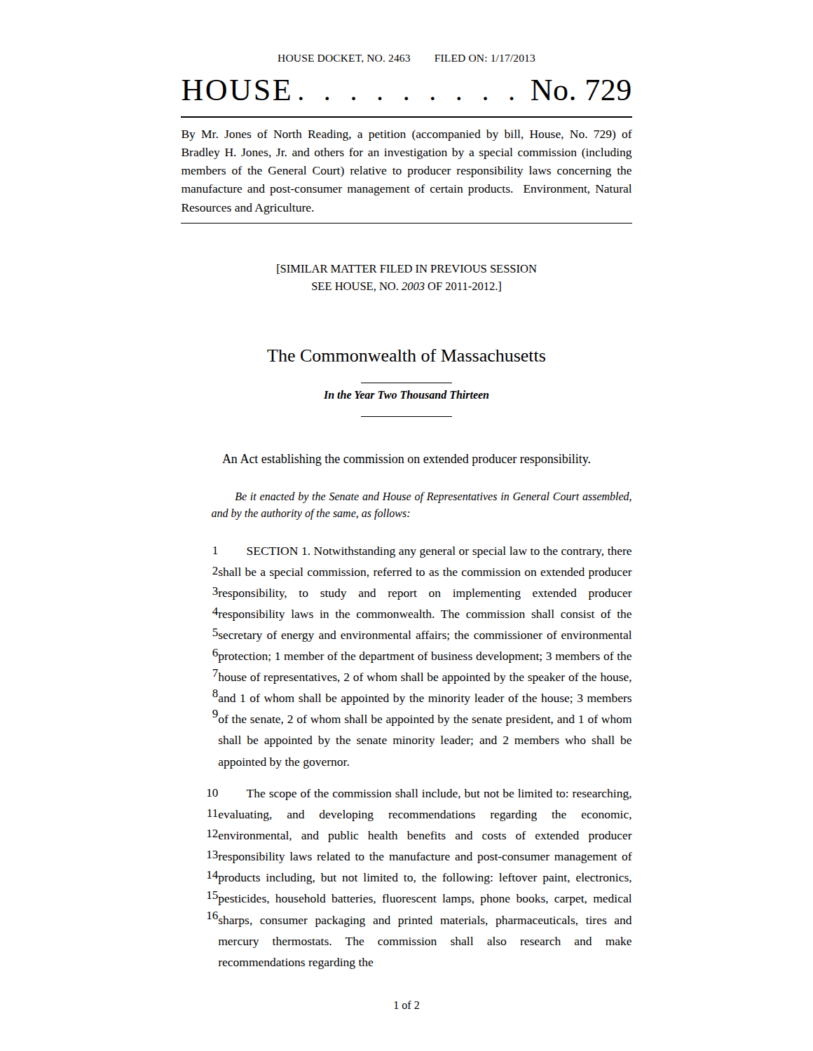HOUSE DOCKET, NO. 2463 FILED ON: 1/17/2013
HOUSE . . . . . . . . . . . . . . . No. 729
By Mr. Jones of North Reading, a petition (accompanied by bill, House, No. 729) of Bradley H. Jones, Jr. and others for an investigation by a special commission (including members of the General Court) relative to producer responsibility laws concerning the manufacture and post-consumer management of certain products. Environment, Natural Resources and Agriculture.
[SIMILAR MATTER FILED IN PREVIOUS SESSION
SEE HOUSE, NO. 2003 OF 2011-2012.]
The Commonwealth of Massachusetts
In the Year Two Thousand Thirteen
An Act establishing the commission on extended producer responsibility.
Be it enacted by the Senate and House of Representatives in General Court assembled, and by the authority of the same, as follows:
| 1 2 3 4 5 6 7 8 9 | SECTION 1. Notwithstanding any general or special law to the contrary, there shall be a special commission, referred to as the commission on extended producer responsibility, to study and report on implementing extended producer responsibility laws in the commonwealth. The commission shall consist of the secretary of energy and environmental affairs; the commissioner of environmental protection; 1 member of the department of business development; 3 members of the house of representatives, 2 of whom shall be appointed by the speaker of the house, and 1 of whom shall be appointed by the minority leader of the house; 3 members of the senate, 2 of whom shall be appointed by the senate president, and 1 of whom shall be appointed by the senate minority leader; and 2 members who shall be appointed by the governor. |
| 10 11 12 13 14 15 16 | The scope of the commission shall include, but not be limited to: researching, evaluating, and developing recommendations regarding the economic, environmental, and public health benefits and costs of extended producer responsibility laws related to the manufacture and post-consumer management of products including, but not limited to, the following: leftover paint, electronics, pesticides, household batteries, fluorescent lamps, phone books, carpet, medical sharps, consumer packaging and printed materials, pharmaceuticals, tires and mercury thermostats. The commission shall also research and make recommendations regarding the |
1 of 2